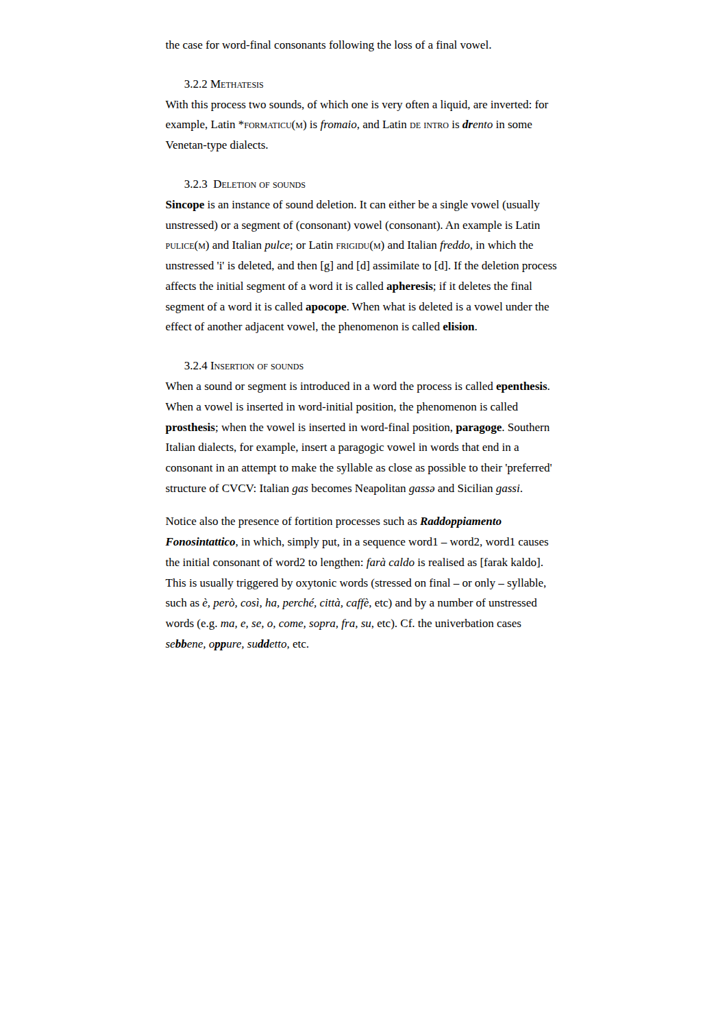the case for word-final consonants following the loss of a final vowel.
3.2.2 Methatesis
With this process two sounds, of which one is very often a liquid, are inverted: for example, Latin *formaticu(m) is fro maio, and Latin de intro is drento in some Venetan-type dialects.
3.2.3 Deletion of sounds
Sincope is an instance of sound deletion. It can either be a single vowel (usually unstressed) or a segment of (consonant) vowel (consonant). An example is Latin pulice(m) and Italian pulce; or Latin frigidu(m) and Italian freddo, in which the unstressed 'i' is deleted, and then [g] and [d] assimilate to [d]. If the deletion process affects the initial segment of a word it is called apheresis; if it deletes the final segment of a word it is called apocope. When what is deleted is a vowel under the effect of another adjacent vowel, the phenomenon is called elision.
3.2.4 Insertion of sounds
When a sound or segment is introduced in a word the process is called epenthesis. When a vowel is inserted in word-initial position, the phenomenon is called prosthesis; when the vowel is inserted in word-final position, paragoge. Southern Italian dialects, for example, insert a paragogic vowel in words that end in a consonant in an attempt to make the syllable as close as possible to their 'preferred' structure of CVCV: Italian gas becomes Neapolitan gassə and Sicilian gassi.
Notice also the presence of fortition processes such as Raddoppiamento Fonosintattico, in which, simply put, in a sequence word1 – word2, word1 causes the initial consonant of word2 to lengthen: farà caldo is realised as [farak kaldo]. This is usually triggered by oxytonic words (stressed on final – or only – syllable, such as è, però, così, ha, perché, città, caffè, etc) and by a number of unstressed words (e.g. ma, e, se, o, come, sopra, fra, su, etc). Cf. the univerbation cases sebbene, oppure, suddetto, etc.